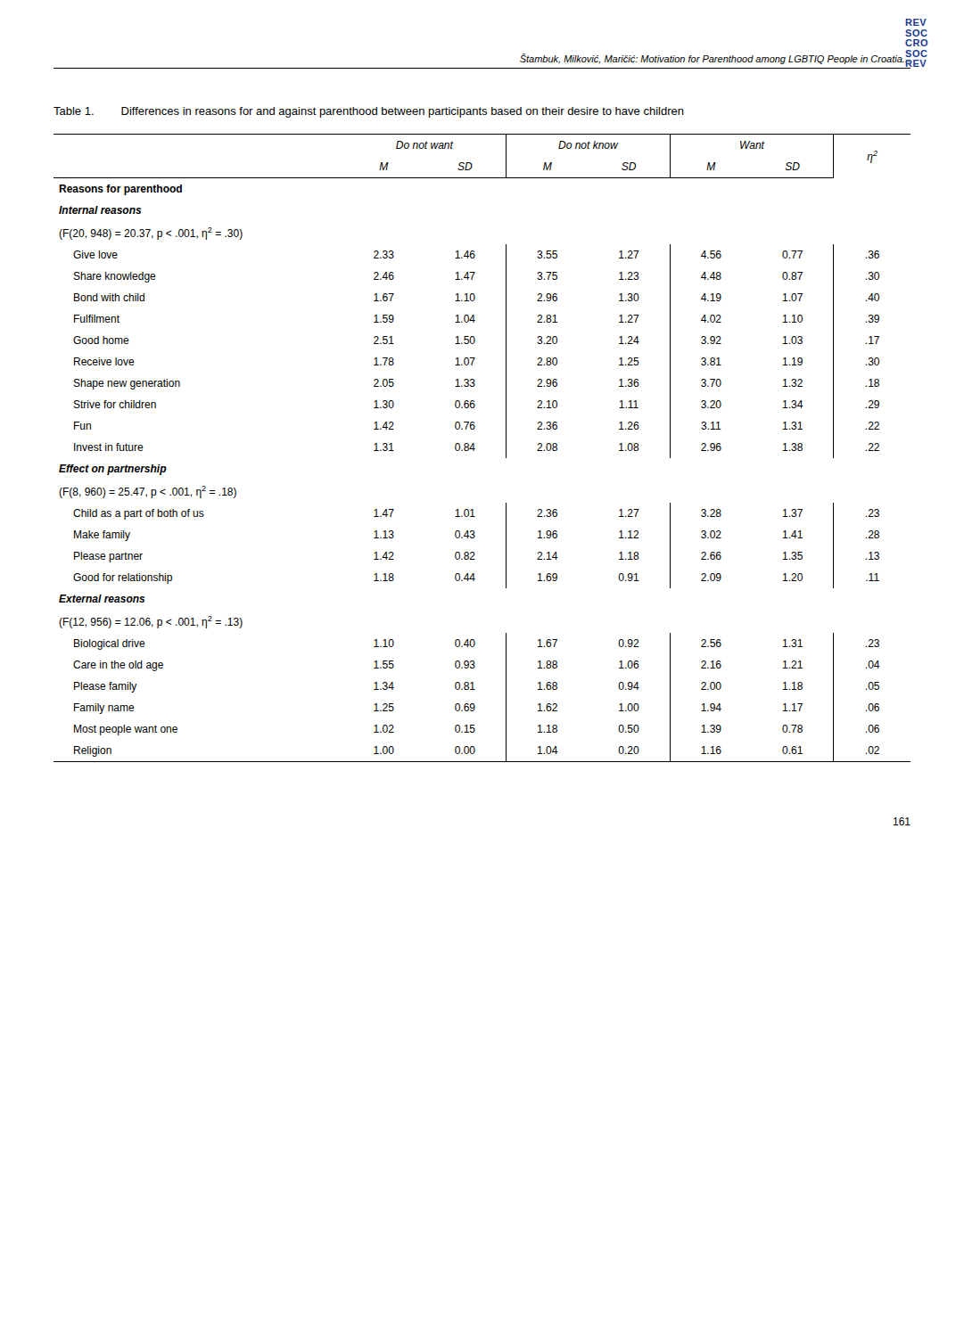REV
SOC
CRO
SOC
REV
Štambuk, Milković, Maričić: Motivation for Parenthood among LGBTIQ People in Croatia...
Table 1.
Differences in reasons for and against parenthood between participants based on their desire to have children
| | Do not want | Do not know | Want | η 2 |
| --- | --- | --- | --- | --- |
| | M | SD | M | SD | M | SD |
| Reasons for parenthood |
| Internal reasons |
| (F(20, 948) = 20.37, p < .001, η 2 = .30) |
| Give love | 2.33 | 1.46 | 3.55 | 1.27 | 4.56 | 0.77 | .36 |
| Share knowledge | 2.46 | 1.47 | 3.75 | 1.23 | 4.48 | 0.87 | .30 |
| Bond with child | 1.67 | 1.10 | 2.96 | 1.30 | 4.19 | 1.07 | .40 |
| Fulfilment | 1.59 | 1.04 | 2.81 | 1.27 | 4.02 | 1.10 | .39 |
| Good home | 2.51 | 1.50 | 3.20 | 1.24 | 3.92 | 1.03 | .17 |
| Receive love | 1.78 | 1.07 | 2.80 | 1.25 | 3.81 | 1.19 | .30 |
| Shape new generation | 2.05 | 1.33 | 2.96 | 1.36 | 3.70 | 1.32 | .18 |
| Strive for children | 1.30 | 0.66 | 2.10 | 1.11 | 3.20 | 1.34 | .29 |
| Fun | 1.42 | 0.76 | 2.36 | 1.26 | 3.11 | 1.31 | .22 |
| Invest in future | 1.31 | 0.84 | 2.08 | 1.08 | 2.96 | 1.38 | .22 |
| Effect on partnership |
| (F(8, 960) = 25.47, p < .001, η 2 = .18) |
| Child as a part of both of us | 1.47 | 1.01 | 2.36 | 1.27 | 3.28 | 1.37 | .23 |
| Make family | 1.13 | 0.43 | 1.96 | 1.12 | 3.02 | 1.41 | .28 |
| Please partner | 1.42 | 0.82 | 2.14 | 1.18 | 2.66 | 1.35 | .13 |
| Good for relationship | 1.18 | 0.44 | 1.69 | 0.91 | 2.09 | 1.20 | .11 |
| External reasons |
| (F(12, 956) = 12.06, p < .001, η 2 = .13) |
| Biological drive | 1.10 | 0.40 | 1.67 | 0.92 | 2.56 | 1.31 | .23 |
| Care in the old age | 1.55 | 0.93 | 1.88 | 1.06 | 2.16 | 1.21 | .04 |
| Please family | 1.34 | 0.81 | 1.68 | 0.94 | 2.00 | 1.18 | .05 |
| Family name | 1.25 | 0.69 | 1.62 | 1.00 | 1.94 | 1.17 | .06 |
| Most people want one | 1.02 | 0.15 | 1.18 | 0.50 | 1.39 | 0.78 | .06 |
| Religion | 1.00 | 0.00 | 1.04 | 0.20 | 1.16 | 0.61 | .02 |
161